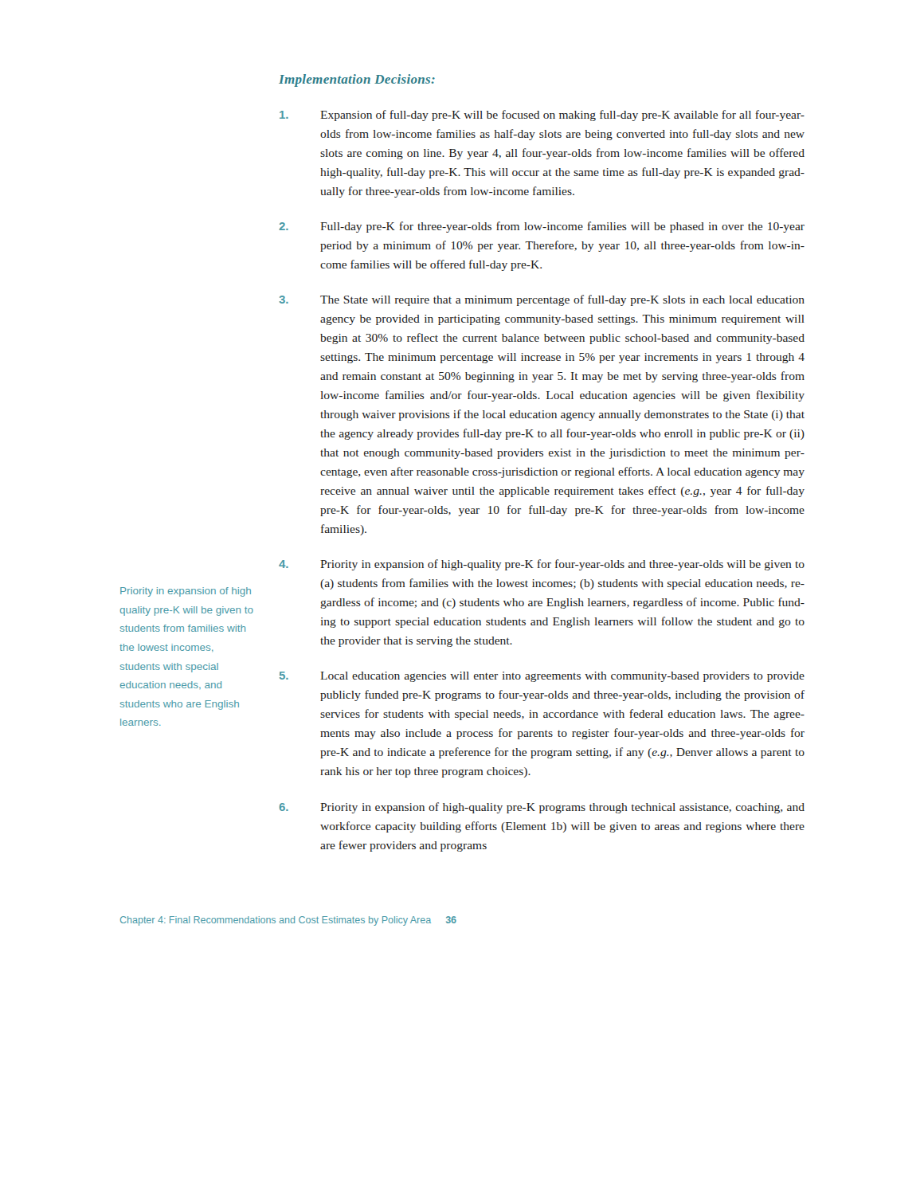Priority in expansion of high quality pre-K will be given to students from families with the lowest incomes, students with special education needs, and students who are English learners.
Implementation Decisions:
Expansion of full-day pre-K will be focused on making full-day pre-K available for all four-year-olds from low-income families as half-day slots are being converted into full-day slots and new slots are coming on line. By year 4, all four-year-olds from low-income families will be offered high-quality, full-day pre-K. This will occur at the same time as full-day pre-K is expanded gradually for three-year-olds from low-income families.
Full-day pre-K for three-year-olds from low-income families will be phased in over the 10-year period by a minimum of 10% per year. Therefore, by year 10, all three-year-olds from low-income families will be offered full-day pre-K.
The State will require that a minimum percentage of full-day pre-K slots in each local education agency be provided in participating community-based settings. This minimum requirement will begin at 30% to reflect the current balance between public school-based and community-based settings. The minimum percentage will increase in 5% per year increments in years 1 through 4 and remain constant at 50% beginning in year 5. It may be met by serving three-year-olds from low-income families and/or four-year-olds. Local education agencies will be given flexibility through waiver provisions if the local education agency annually demonstrates to the State (i) that the agency already provides full-day pre-K to all four-year-olds who enroll in public pre-K or (ii) that not enough community-based providers exist in the jurisdiction to meet the minimum percentage, even after reasonable cross-jurisdiction or regional efforts. A local education agency may receive an annual waiver until the applicable requirement takes effect (e.g., year 4 for full-day pre-K for four-year-olds, year 10 for full-day pre-K for three-year-olds from low-income families).
Priority in expansion of high-quality pre-K for four-year-olds and three-year-olds will be given to (a) students from families with the lowest incomes; (b) students with special education needs, regardless of income; and (c) students who are English learners, regardless of income. Public funding to support special education students and English learners will follow the student and go to the provider that is serving the student.
Local education agencies will enter into agreements with community-based providers to provide publicly funded pre-K programs to four-year-olds and three-year-olds, including the provision of services for students with special needs, in accordance with federal education laws. The agreements may also include a process for parents to register four-year-olds and three-year-olds for pre-K and to indicate a preference for the program setting, if any (e.g., Denver allows a parent to rank his or her top three program choices).
Priority in expansion of high-quality pre-K programs through technical assistance, coaching, and workforce capacity building efforts (Element 1b) will be given to areas and regions where there are fewer providers and programs
Chapter 4: Final Recommendations and Cost Estimates by Policy Area 36